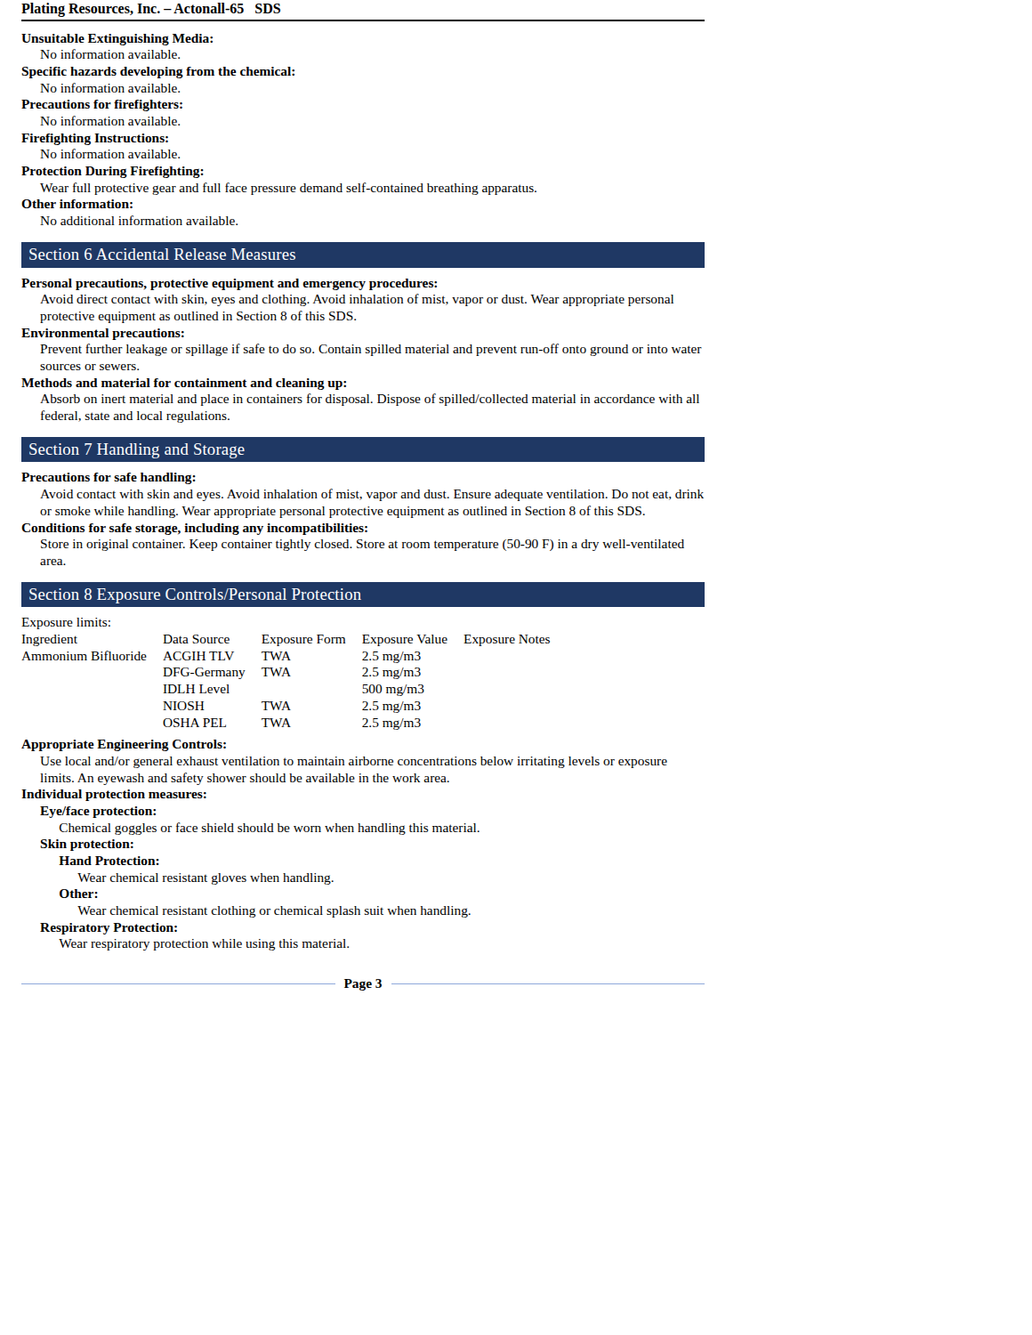Plating Resources, Inc. – Actonall-65 SDS
Unsuitable Extinguishing Media:
No information available.
Specific hazards developing from the chemical:
No information available.
Precautions for firefighters:
No information available.
Firefighting Instructions:
No information available.
Protection During Firefighting:
Wear full protective gear and full face pressure demand self-contained breathing apparatus.
Other information:
No additional information available.
Section 6 Accidental Release Measures
Personal precautions, protective equipment and emergency procedures:
Avoid direct contact with skin, eyes and clothing. Avoid inhalation of mist, vapor or dust. Wear appropriate personal protective equipment as outlined in Section 8 of this SDS.
Environmental precautions:
Prevent further leakage or spillage if safe to do so. Contain spilled material and prevent run-off onto ground or into water sources or sewers.
Methods and material for containment and cleaning up:
Absorb on inert material and place in containers for disposal. Dispose of spilled/collected material in accordance with all federal, state and local regulations.
Section 7 Handling and Storage
Precautions for safe handling:
Avoid contact with skin and eyes. Avoid inhalation of mist, vapor and dust. Ensure adequate ventilation. Do not eat, drink or smoke while handling. Wear appropriate personal protective equipment as outlined in Section 8 of this SDS.
Conditions for safe storage, including any incompatibilities:
Store in original container. Keep container tightly closed. Store at room temperature (50-90 F) in a dry well-ventilated area.
Section 8 Exposure Controls/Personal Protection
Exposure limits:
| Ingredient | Data Source | Exposure Form | Exposure Value | Exposure Notes |
| Ammonium Bifluoride | ACGIH TLV | TWA | 2.5 mg/m3 | |
| | DFG-Germany | TWA | 2.5 mg/m3 | |
| | IDLH Level | | 500 mg/m3 | |
| | NIOSH | TWA | 2.5 mg/m3 | |
| | OSHA PEL | TWA | 2.5 mg/m3 | |
Appropriate Engineering Controls:
Use local and/or general exhaust ventilation to maintain airborne concentrations below irritating levels or exposure limits. An eyewash and safety shower should be available in the work area.
Individual protection measures:
Eye/face protection:
Chemical goggles or face shield should be worn when handling this material.
Skin protection:
Hand Protection:
Wear chemical resistant gloves when handling.
Other:
Wear chemical resistant clothing or chemical splash suit when handling.
Respiratory Protection:
Wear respiratory protection while using this material.
Page 3